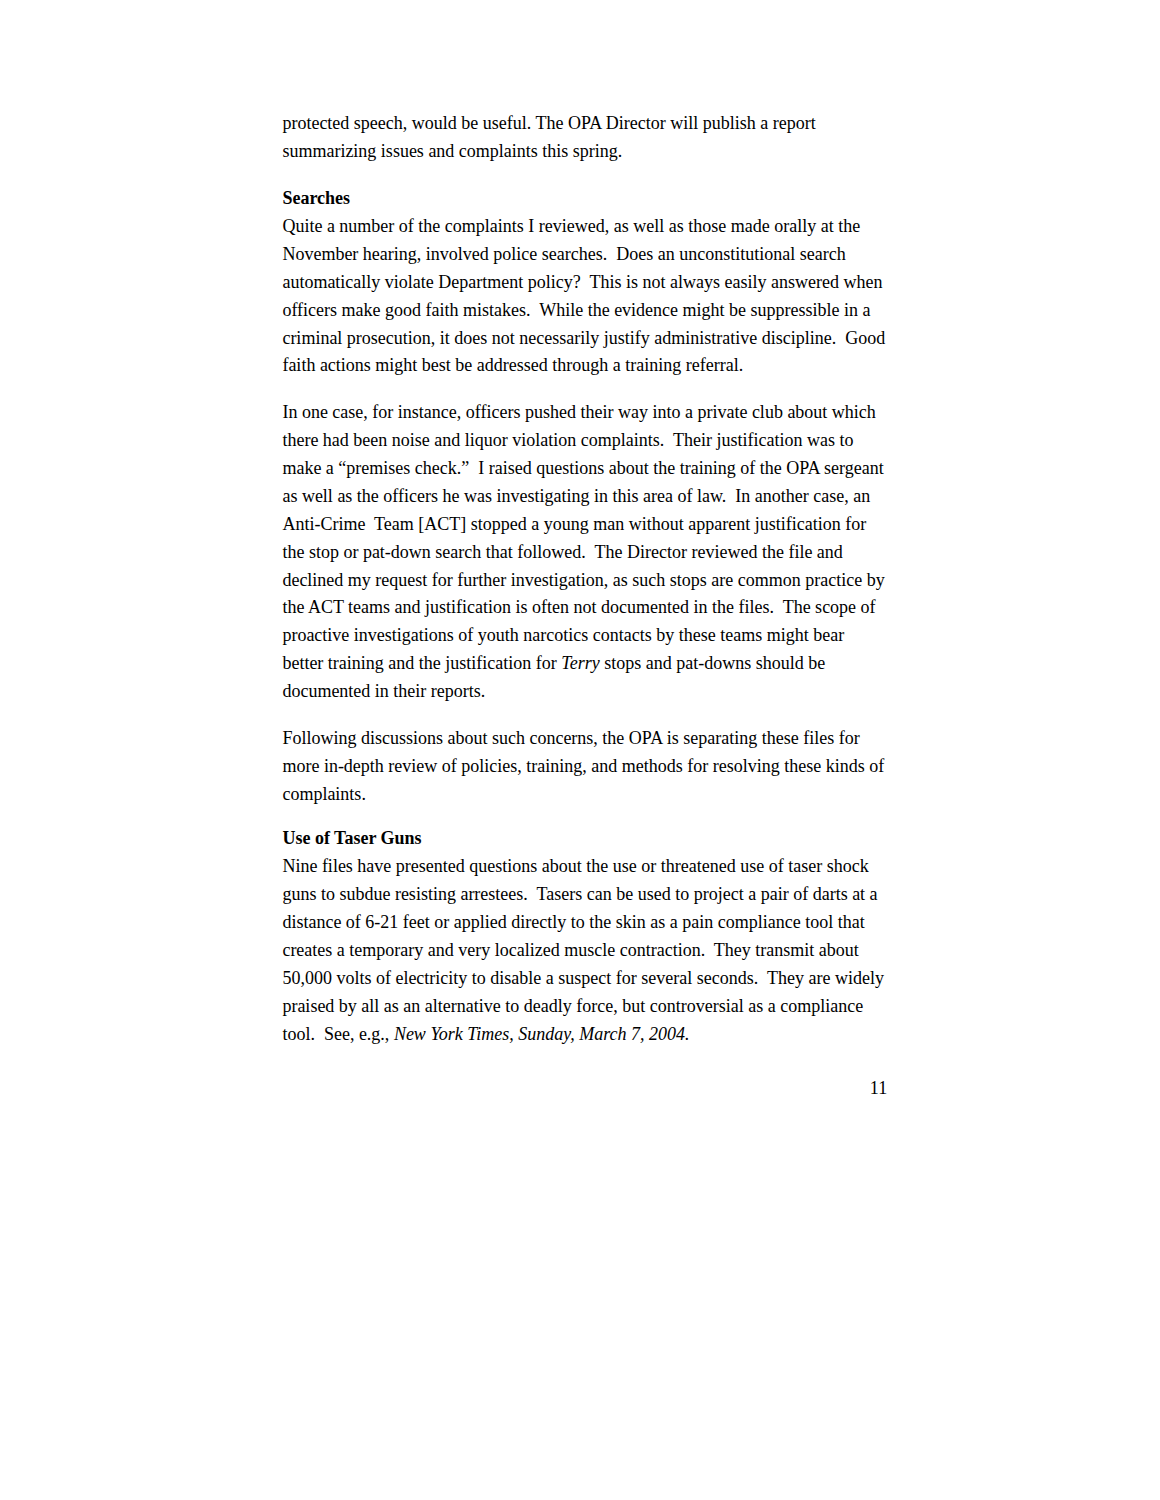protected speech, would be useful. The OPA Director will publish a report summarizing issues and complaints this spring.
Searches
Quite a number of the complaints I reviewed, as well as those made orally at the November hearing, involved police searches. Does an unconstitutional search automatically violate Department policy? This is not always easily answered when officers make good faith mistakes. While the evidence might be suppressible in a criminal prosecution, it does not necessarily justify administrative discipline. Good faith actions might best be addressed through a training referral.
In one case, for instance, officers pushed their way into a private club about which there had been noise and liquor violation complaints. Their justification was to make a “premises check.” I raised questions about the training of the OPA sergeant as well as the officers he was investigating in this area of law. In another case, an Anti-Crime Team [ACT] stopped a young man without apparent justification for the stop or pat-down search that followed. The Director reviewed the file and declined my request for further investigation, as such stops are common practice by the ACT teams and justification is often not documented in the files. The scope of proactive investigations of youth narcotics contacts by these teams might bear better training and the justification for Terry stops and pat-downs should be documented in their reports.
Following discussions about such concerns, the OPA is separating these files for more in-depth review of policies, training, and methods for resolving these kinds of complaints.
Use of Taser Guns
Nine files have presented questions about the use or threatened use of taser shock guns to subdue resisting arrestees. Tasers can be used to project a pair of darts at a distance of 6-21 feet or applied directly to the skin as a pain compliance tool that creates a temporary and very localized muscle contraction. They transmit about 50,000 volts of electricity to disable a suspect for several seconds. They are widely praised by all as an alternative to deadly force, but controversial as a compliance tool. See, e.g., New York Times, Sunday, March 7, 2004.
11